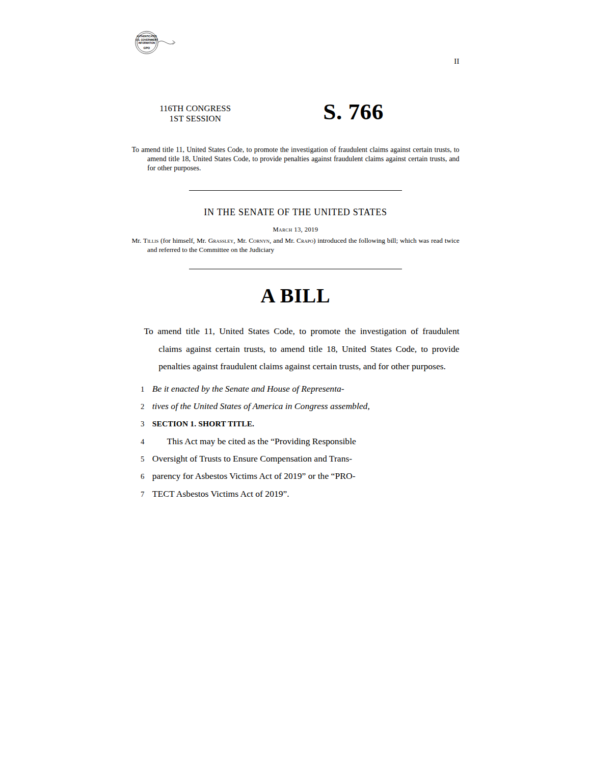AUTHENTICATED U.S. GOVERNMENT INFORMATION GPO
II
116TH CONGRESS 1ST SESSION
S. 766
To amend title 11, United States Code, to promote the investigation of fraudulent claims against certain trusts, to amend title 18, United States Code, to provide penalties against fraudulent claims against certain trusts, and for other purposes.
IN THE SENATE OF THE UNITED STATES
March 13, 2019
Mr. Tillis (for himself, Mr. Grassley, Mr. Cornyn, and Mr. Crapo) introduced the following bill; which was read twice and referred to the Committee on the Judiciary
A BILL
To amend title 11, United States Code, to promote the investigation of fraudulent claims against certain trusts, to amend title 18, United States Code, to provide penalties against fraudulent claims against certain trusts, and for other purposes.
1
Be it enacted by the Senate and House of Representa-
2
tives of the United States of America in Congress assembled,
3
SECTION 1. SHORT TITLE.
4
This Act may be cited as the “Providing Responsible
5
Oversight of Trusts to Ensure Compensation and Trans-
6
parency for Asbestos Victims Act of 2019” or the “PRO-
7
TECT Asbestos Victims Act of 2019”.